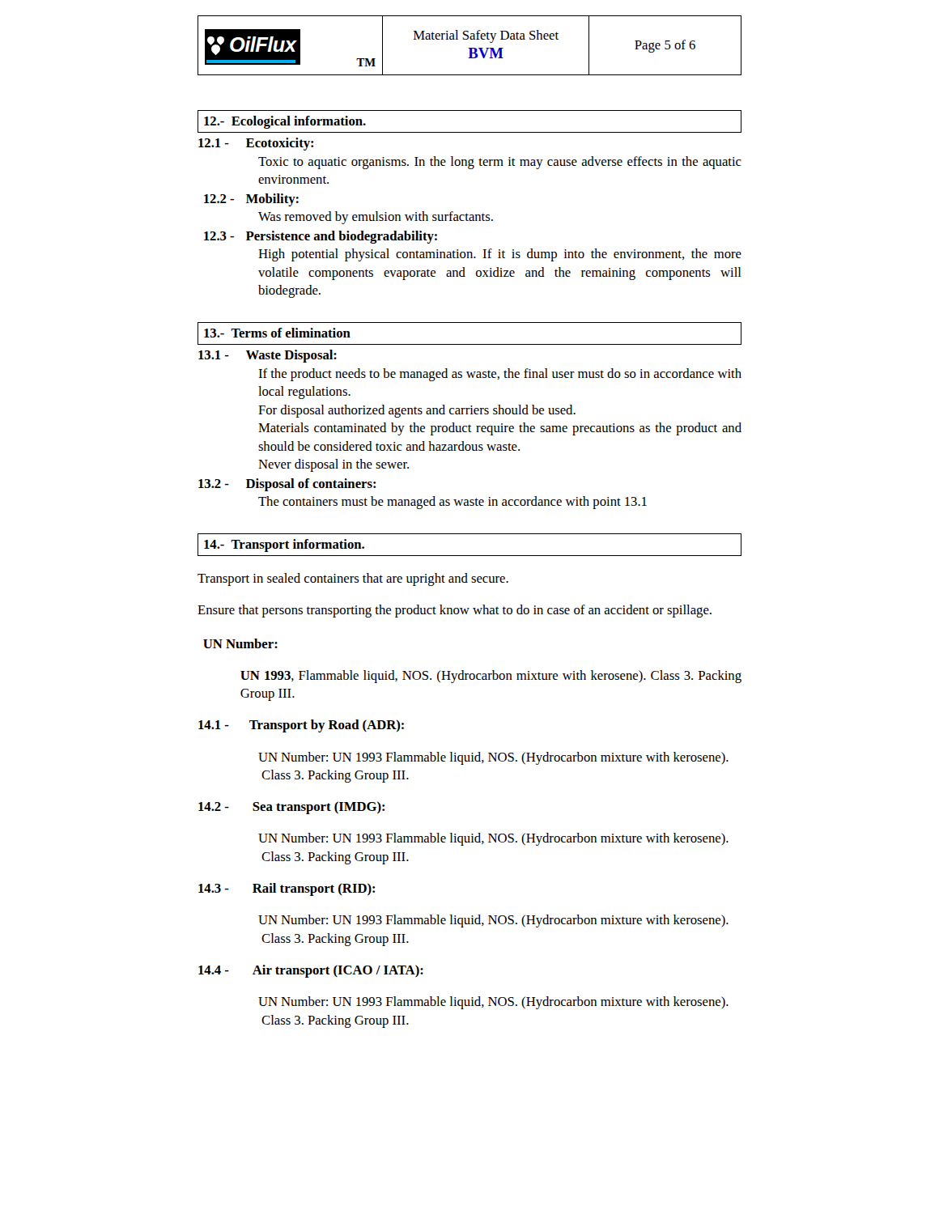| Oil Flux TM | Material Safety Data Sheet BVM | Page 5 of 6 |
12.- Ecological information.
12.1 -Ecotoxicity:
Toxic to aquatic organisms. In the long term it may cause adverse effects in the aquatic environment.
12.2 -Mobility:
Was removed by emulsion with surfactants.
12.3 -Persistence and biodegradability:
High potential physical contamination. If it is dump into the environment, the more volatile components evaporate and oxidize and the remaining components will biodegrade.
13.- Terms of elimination
13.1 -Waste Disposal:
If the product needs to be managed as waste, the final user must do so in accordance with local regulations.
For disposal authorized agents and carriers should be used.
Materials contaminated by the product require the same precautions as the product and should be considered toxic and hazardous waste.
Never disposal in the sewer.
13.2 -Disposal of containers:
The containers must be managed as waste in accordance with point 13.1
14.- Transport information.
Transport in sealed containers that are upright and secure.
Ensure that persons transporting the product know what to do in case of an accident or spillage.
UN Number:
UN 1993, Flammable liquid, NOS. (Hydrocarbon mixture with kerosene). Class 3. Packing Group III.
14.1 - Transport by Road (ADR):
UN Number: UN 1993 Flammable liquid, NOS. (Hydrocarbon mixture with kerosene).
Class 3. Packing Group III.
14.2 - Sea transport (IMDG):
UN Number: UN 1993 Flammable liquid, NOS. (Hydrocarbon mixture with kerosene).
Class 3. Packing Group III.
14.3 - Rail transport (RID):
UN Number: UN 1993 Flammable liquid, NOS. (Hydrocarbon mixture with kerosene).
Class 3. Packing Group III.
14.4 - Air transport (ICAO / IATA):
UN Number: UN 1993 Flammable liquid, NOS. (Hydrocarbon mixture with kerosene).
Class 3. Packing Group III.